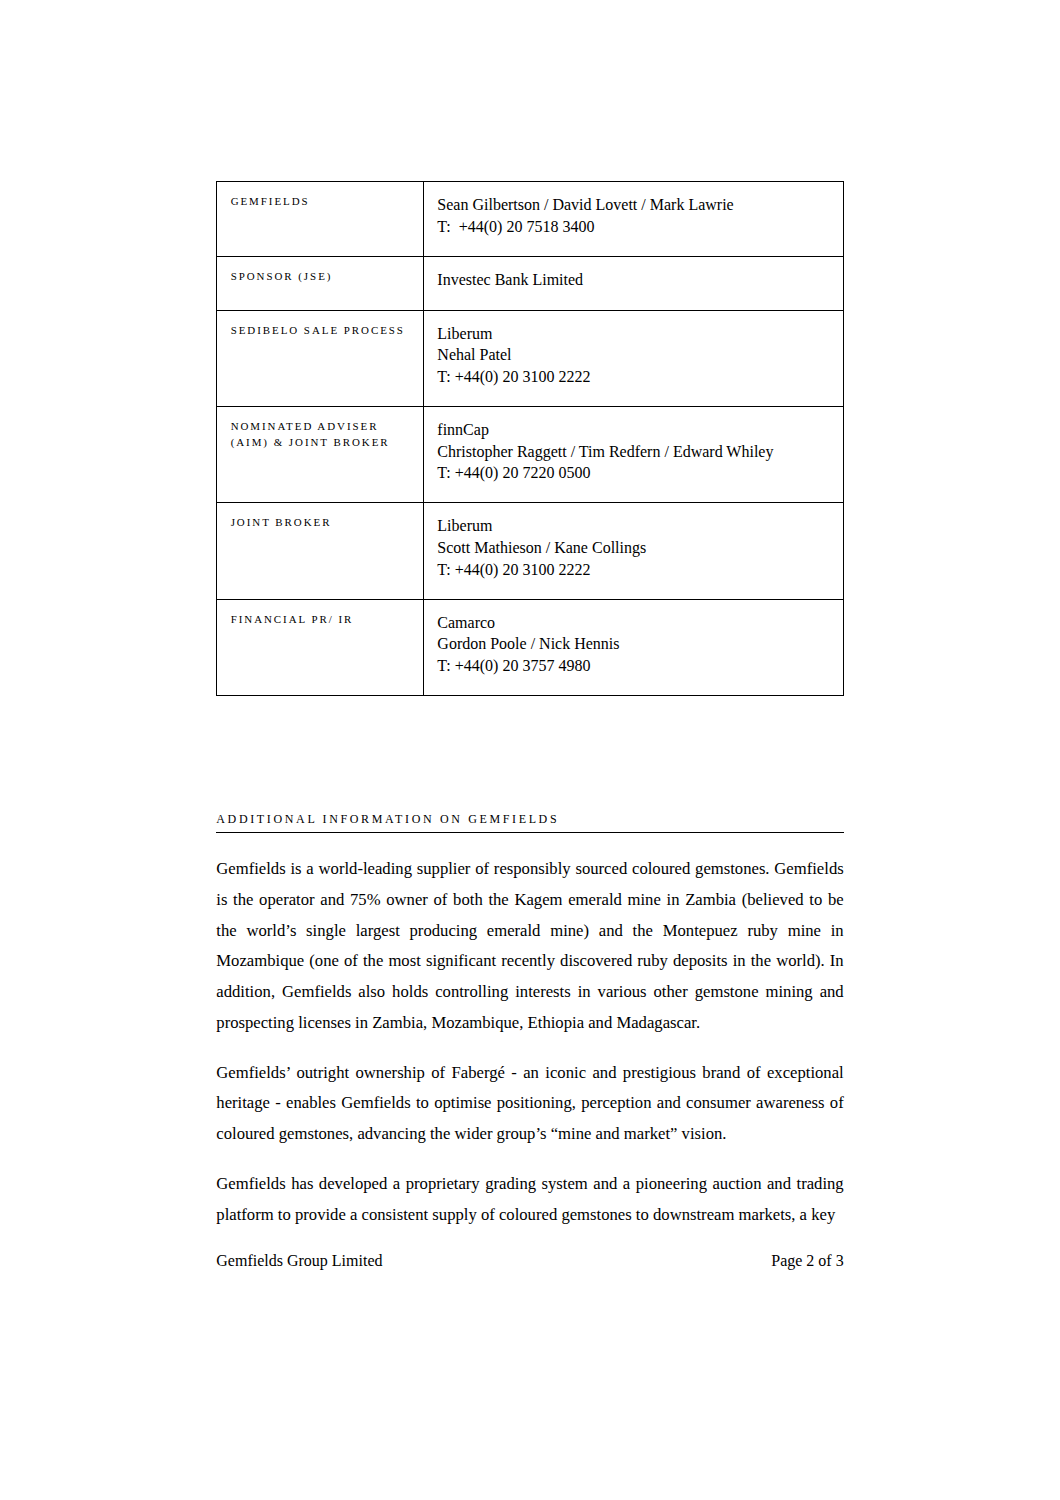| Gemfields | Sean Gilbertson / David Lovett / Mark Lawrie T: +44(0) 20 7518 3400 |
| Sponsor (JSE) | Investec Bank Limited |
| Sedibelo Sale Process | Liberum Nehal Patel T: +44(0) 20 3100 2222 |
| Nominated Adviser (AIM) & Joint Broker | finnCap Christopher Raggett / Tim Redfern / Edward Whiley T: +44(0) 20 7220 0500 |
| Joint Broker | Liberum Scott Mathieson / Kane Collings T: +44(0) 20 3100 2222 |
| Financial PR/ IR | Camarco Gordon Poole / Nick Hennis T: +44(0) 20 3757 4980 |
Additional information on Gemfields
Gemfields is a world-leading supplier of responsibly sourced coloured gemstones. Gemfields is the operator and 75% owner of both the Kagem emerald mine in Zambia (believed to be the world’s single largest producing emerald mine) and the Montepuez ruby mine in Mozambique (one of the most significant recently discovered ruby deposits in the world). In addition, Gemfields also holds controlling interests in various other gemstone mining and prospecting licenses in Zambia, Mozambique, Ethiopia and Madagascar.
Gemfields’ outright ownership of Fabergé - an iconic and prestigious brand of exceptional heritage - enables Gemfields to optimise positioning, perception and consumer awareness of coloured gemstones, advancing the wider group’s “mine and market” vision.
Gemfields has developed a proprietary grading system and a pioneering auction and trading platform to provide a consistent supply of coloured gemstones to downstream markets, a key
Gemfields Group Limited Page 2 of 3